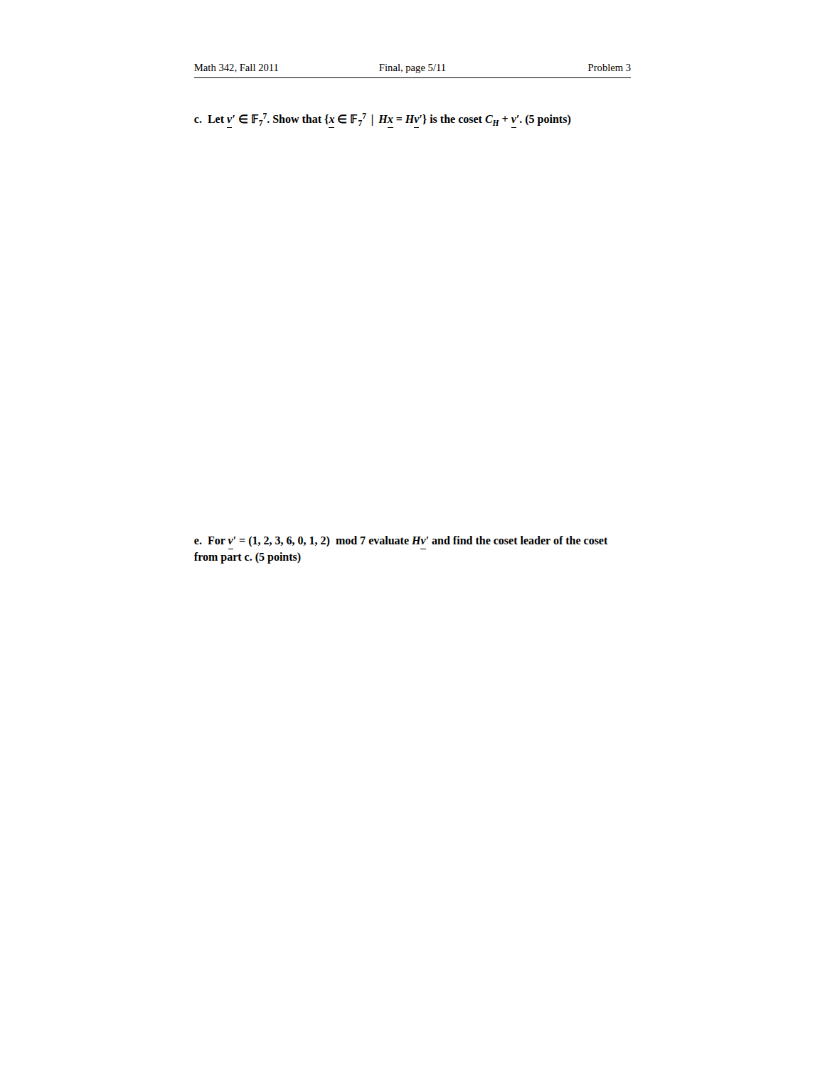Math 342, Fall 2011
Final, page 5/11
Problem 3
c. Let v′ ∈ 𝔽77. Show that {x ∈ 𝔽77 | Hx = Hv′} is the coset CH + v′. (5 points)
e. For v′ = (1, 2, 3, 6, 0, 1, 2)mod 7 evaluate Hv′ and find the coset leader of the coset from part c. (5 points)